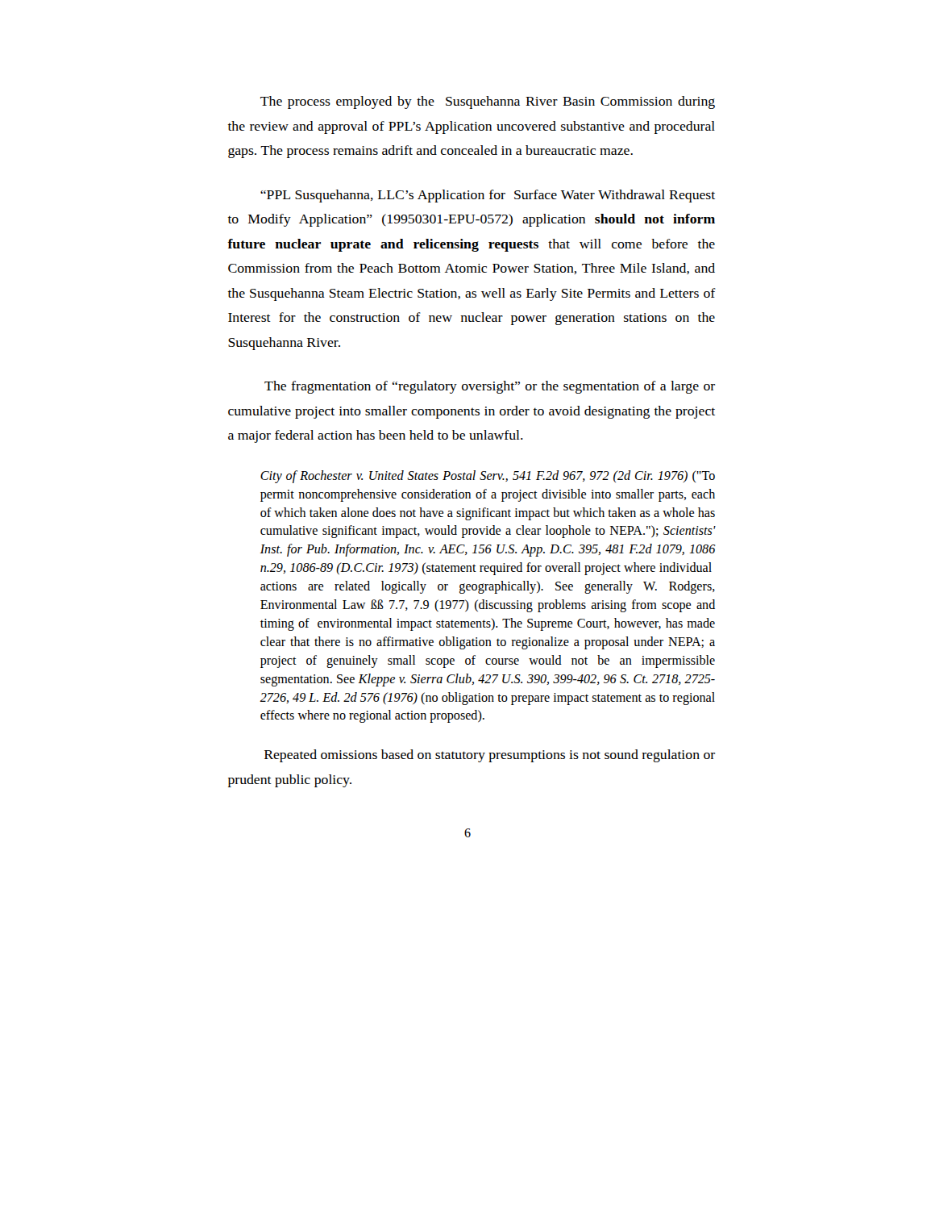The process employed by the Susquehanna River Basin Commission during the review and approval of PPL’s Application uncovered substantive and procedural gaps. The process remains adrift and concealed in a bureaucratic maze.
“PPL Susquehanna, LLC’s Application for Surface Water Withdrawal Request to Modify Application” (19950301-EPU-0572) application should not inform future nuclear uprate and relicensing requests that will come before the Commission from the Peach Bottom Atomic Power Station, Three Mile Island, and the Susquehanna Steam Electric Station, as well as Early Site Permits and Letters of Interest for the construction of new nuclear power generation stations on the Susquehanna River.
The fragmentation of “regulatory oversight” or the segmentation of a large or cumulative project into smaller components in order to avoid designating the project a major federal action has been held to be unlawful.
City of Rochester v. United States Postal Serv., 541 F.2d 967, 972 (2d Cir. 1976) ("To permit noncomprehensive consideration of a project divisible into smaller parts, each of which taken alone does not have a significant impact but which taken as a whole has cumulative significant impact, would provide a clear loophole to NEPA."); Scientists' Inst. for Pub. Information, Inc. v. AEC, 156 U.S. App. D.C. 395, 481 F.2d 1079, 1086 n.29, 1086-89 (D.C.Cir. 1973) (statement required for overall project where individual actions are related logically or geographically). See generally W. Rodgers, Environmental Law ßß 7.7, 7.9 (1977) (discussing problems arising from scope and timing of environmental impact statements). The Supreme Court, however, has made clear that there is no affirmative obligation to regionalize a proposal under NEPA; a project of genuinely small scope of course would not be an impermissible segmentation. See Kleppe v. Sierra Club, 427 U.S. 390, 399-402, 96 S. Ct. 2718, 2725-2726, 49 L. Ed. 2d 576 (1976) (no obligation to prepare impact statement as to regional effects where no regional action proposed).
Repeated omissions based on statutory presumptions is not sound regulation or prudent public policy.
6